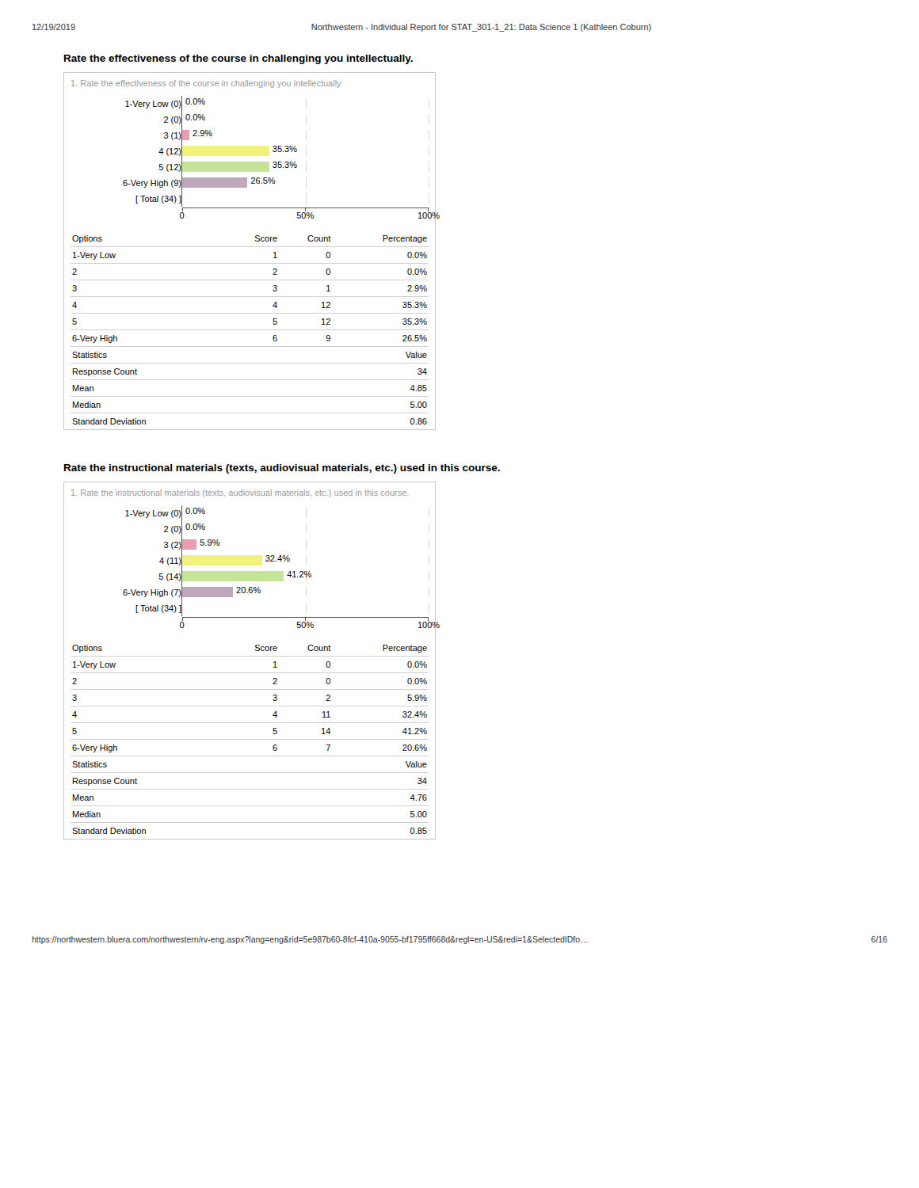12/19/2019
Northwestern - Individual Report for STAT_301-1_21: Data Science 1 (Kathleen Coburn)
Rate the effectiveness of the course in challenging you intellectually.
1. Rate the effectiveness of the course in challenging you intellectually.
| 1-Very Low (0) | 0.0% |
| 2 (0) | 0.0% |
| 3 (1) | 2.9% |
| 4 (12) | 35.3% |
| 5 (12) | 35.3% |
| 6-Very High (9) | 26.5% |
| [ Total (34) ] | |
| | 0 50% 100% |
| Options | Score | Count | Percentage |
| --- | --- | --- | --- |
| 1-Very Low | 1 | 0 | 0.0% |
| 2 | 2 | 0 | 0.0% |
| 3 | 3 | 1 | 2.9% |
| 4 | 4 | 12 | 35.3% |
| 5 | 5 | 12 | 35.3% |
| 6-Very High | 6 | 9 | 26.5% |
| Statistics | | | Value |
| Response Count | | | 34 |
| Mean | | | 4.85 |
| Median | | | 5.00 |
| Standard Deviation | | | 0.86 |
Rate the instructional materials (texts, audiovisual materials, etc.) used in this course.
1. Rate the instructional materials (texts, audiovisual materials, etc.) used in this course.
| 1-Very Low (0) | 0.0% |
| 2 (0) | 0.0% |
| 3 (2) | 5.9% |
| 4 (11) | 32.4% |
| 5 (14) | 41.2% |
| 6-Very High (7) | 20.6% |
| [ Total (34) ] | |
| | 0 50% 100% |
| Options | Score | Count | Percentage |
| --- | --- | --- | --- |
| 1-Very Low | 1 | 0 | 0.0% |
| 2 | 2 | 0 | 0.0% |
| 3 | 3 | 2 | 5.9% |
| 4 | 4 | 11 | 32.4% |
| 5 | 5 | 14 | 41.2% |
| 6-Very High | 6 | 7 | 20.6% |
| Statistics | | | Value |
| Response Count | | | 34 |
| Mean | | | 4.76 |
| Median | | | 5.00 |
| Standard Deviation | | | 0.85 |
https://northwestern.bluera.com/northwestern/rv-eng.aspx?lang=eng&rid=5e987b60-8fcf-410a-9055-bf1795ff668d&regl=en-US&redi=1&SelectedIDfo…
6/16